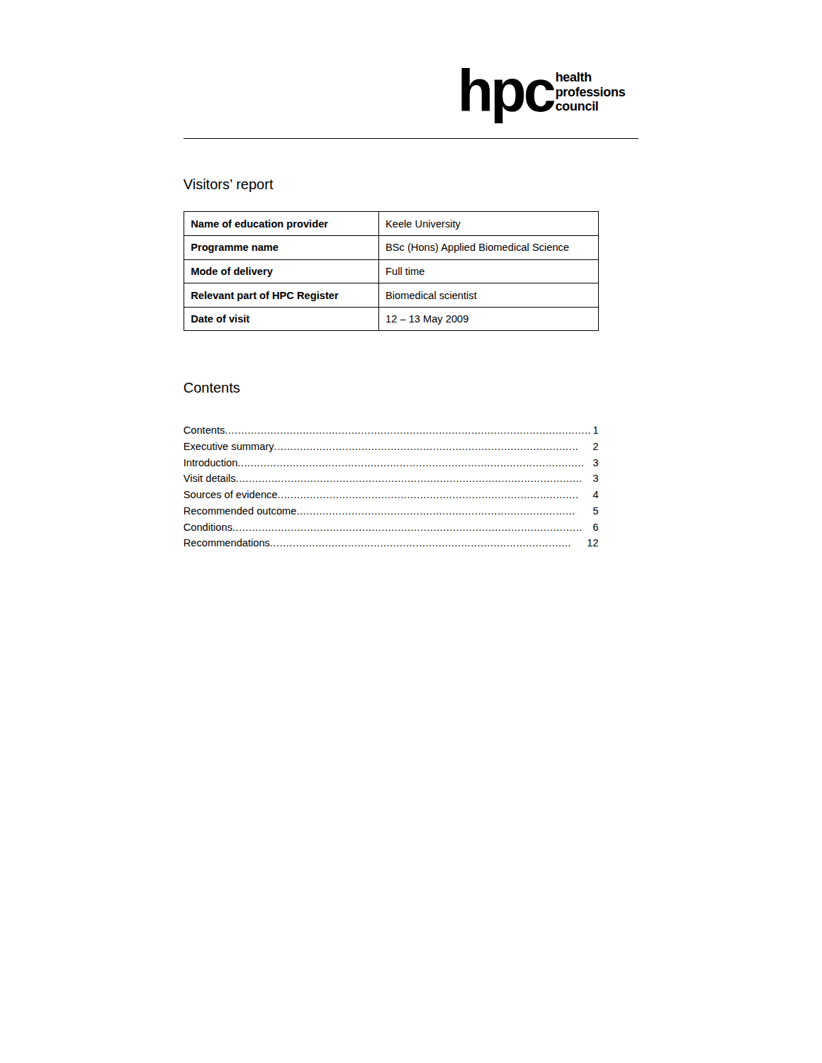hpc health
professions
council
Visitors’ report
| Name of education provider | Keele University |
| Programme name | BSc (Hons) Applied Biomedical Science |
| Mode of delivery | Full time |
| Relevant part of HPC Register | Biomedical scientist |
| Date of visit | 12 – 13 May 2009 |
Contents
Contents .................................................................................................................. 1
Executive summary .............................................................................................. 2
Introduction ........................................................................................................... 3
Visit details ........................................................................................................... 3
Sources of evidence ............................................................................................. 4
Recommended outcome ...................................................................................... 5
Conditions ............................................................................................................ 6
Recommendations ............................................................................................. 12